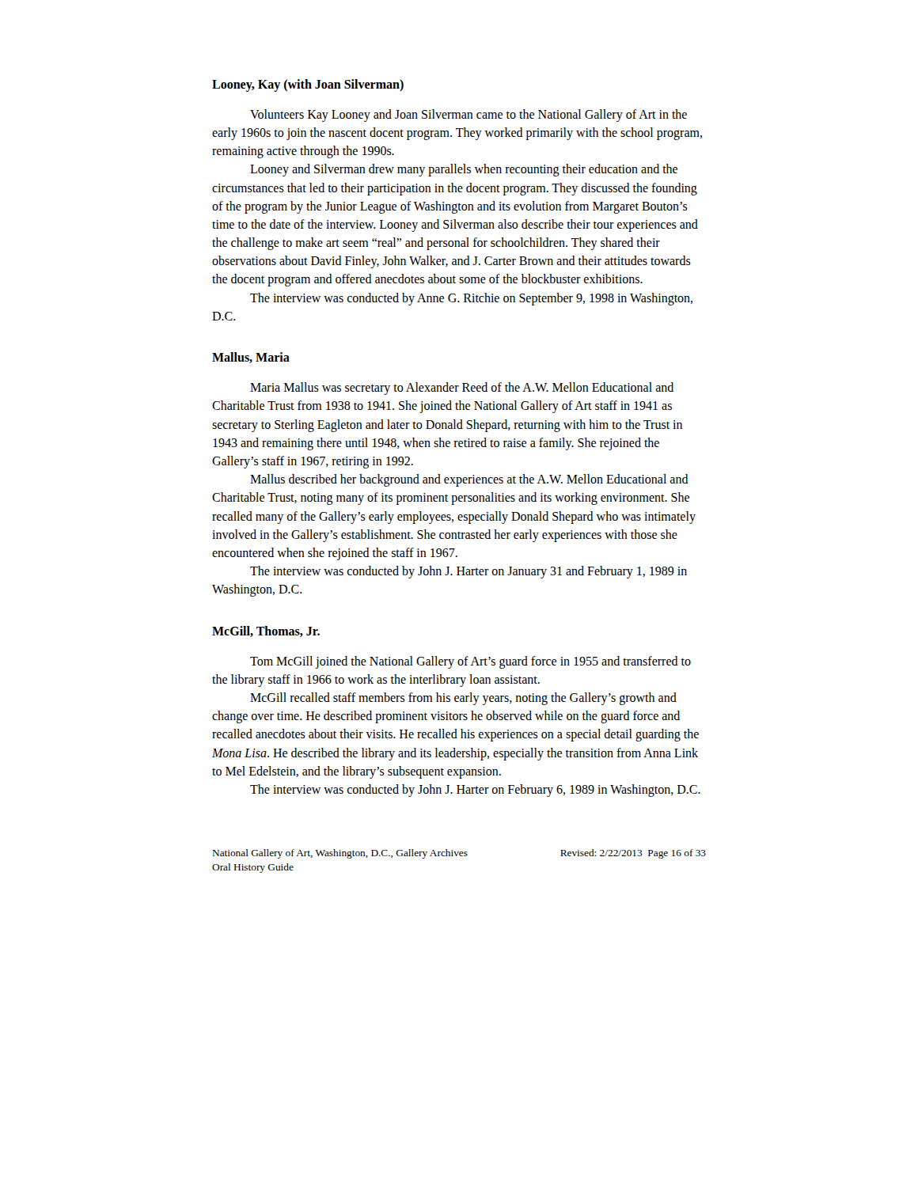Looney, Kay (with Joan Silverman)
Volunteers Kay Looney and Joan Silverman came to the National Gallery of Art in the early 1960s to join the nascent docent program. They worked primarily with the school program, remaining active through the 1990s.
Looney and Silverman drew many parallels when recounting their education and the circumstances that led to their participation in the docent program. They discussed the founding of the program by the Junior League of Washington and its evolution from Margaret Bouton’s time to the date of the interview. Looney and Silverman also describe their tour experiences and the challenge to make art seem “real” and personal for schoolchildren. They shared their observations about David Finley, John Walker, and J. Carter Brown and their attitudes towards the docent program and offered anecdotes about some of the blockbuster exhibitions.
The interview was conducted by Anne G. Ritchie on September 9, 1998 in Washington, D.C.
Mallus, Maria
Maria Mallus was secretary to Alexander Reed of the A.W. Mellon Educational and Charitable Trust from 1938 to 1941. She joined the National Gallery of Art staff in 1941 as secretary to Sterling Eagleton and later to Donald Shepard, returning with him to the Trust in 1943 and remaining there until 1948, when she retired to raise a family. She rejoined the Gallery’s staff in 1967, retiring in 1992.
Mallus described her background and experiences at the A.W. Mellon Educational and Charitable Trust, noting many of its prominent personalities and its working environment. She recalled many of the Gallery’s early employees, especially Donald Shepard who was intimately involved in the Gallery’s establishment. She contrasted her early experiences with those she encountered when she rejoined the staff in 1967.
The interview was conducted by John J. Harter on January 31 and February 1, 1989 in Washington, D.C.
McGill, Thomas, Jr.
Tom McGill joined the National Gallery of Art’s guard force in 1955 and transferred to the library staff in 1966 to work as the interlibrary loan assistant.
McGill recalled staff members from his early years, noting the Gallery’s growth and change over time. He described prominent visitors he observed while on the guard force and recalled anecdotes about their visits. He recalled his experiences on a special detail guarding the Mona Lisa. He described the library and its leadership, especially the transition from Anna Link to Mel Edelstein, and the library’s subsequent expansion.
The interview was conducted by John J. Harter on February 6, 1989 in Washington, D.C.
National Gallery of Art, Washington, D.C., Gallery Archives
Oral History Guide
Revised: 2/22/2013 Page 16 of 33